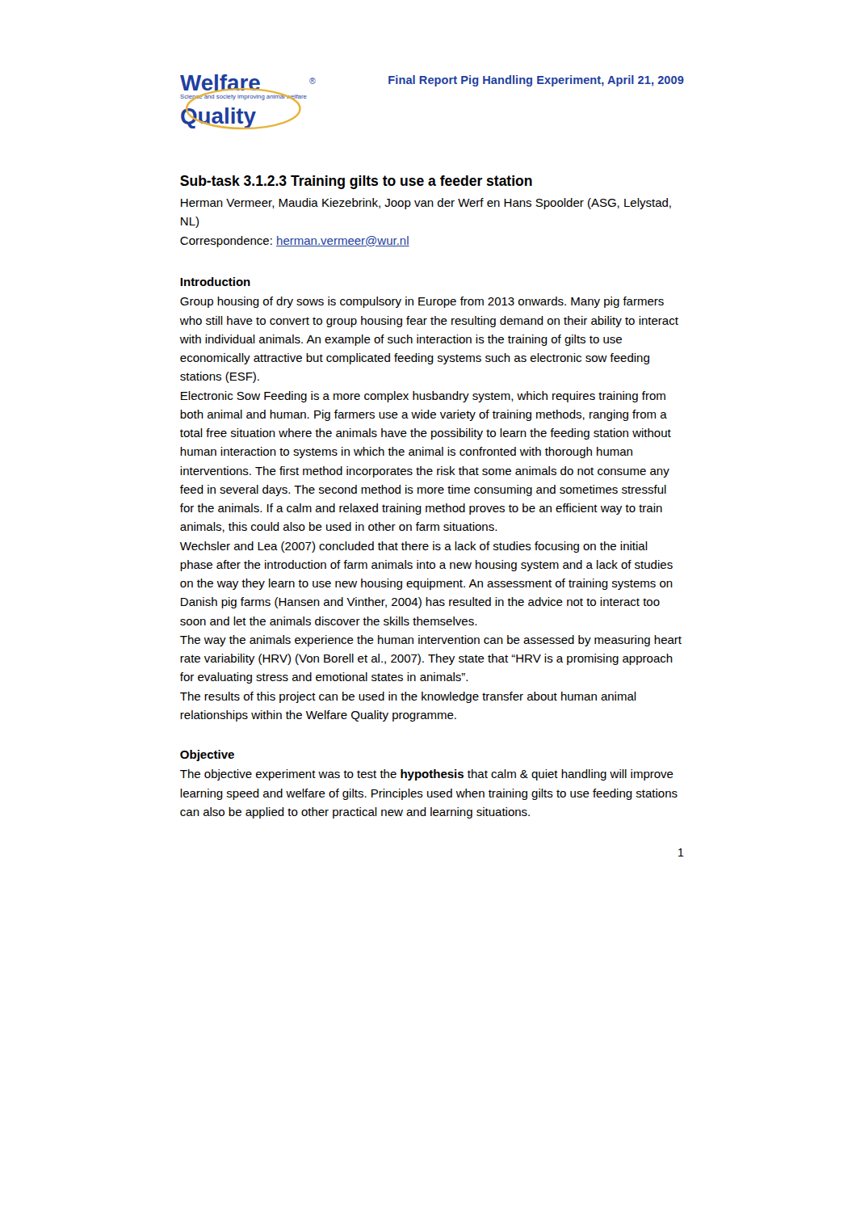Welfare ® Science and society improving animal welfare Quality
Final Report Pig Handling Experiment, April 21, 2009
Sub-task 3.1.2.3 Training gilts to use a feeder station
Herman Vermeer, Maudia Kiezebrink, Joop van der Werf en Hans Spoolder (ASG, Lelystad, NL)
Correspondence: herman.vermeer@wur.nl
Introduction
Group housing of dry sows is compulsory in Europe from 2013 onwards. Many pig farmers who still have to convert to group housing fear the resulting demand on their ability to interact with individual animals. An example of such interaction is the training of gilts to use economically attractive but complicated feeding systems such as electronic sow feeding stations (ESF).
Electronic Sow Feeding is a more complex husbandry system, which requires training from both animal and human. Pig farmers use a wide variety of training methods, ranging from a total free situation where the animals have the possibility to learn the feeding station without human interaction to systems in which the animal is confronted with thorough human interventions. The first method incorporates the risk that some animals do not consume any feed in several days. The second method is more time consuming and sometimes stressful for the animals. If a calm and relaxed training method proves to be an efficient way to train animals, this could also be used in other on farm situations.
Wechsler and Lea (2007) concluded that there is a lack of studies focusing on the initial phase after the introduction of farm animals into a new housing system and a lack of studies on the way they learn to use new housing equipment. An assessment of training systems on Danish pig farms (Hansen and Vinther, 2004) has resulted in the advice not to interact too soon and let the animals discover the skills themselves.
The way the animals experience the human intervention can be assessed by measuring heart rate variability (HRV) (Von Borell et al., 2007). They state that “HRV is a promising approach for evaluating stress and emotional states in animals”.
The results of this project can be used in the knowledge transfer about human animal relationships within the Welfare Quality programme.
Objective
The objective experiment was to test the hypothesis that calm & quiet handling will improve learning speed and welfare of gilts. Principles used when training gilts to use feeding stations can also be applied to other practical new and learning situations.
1